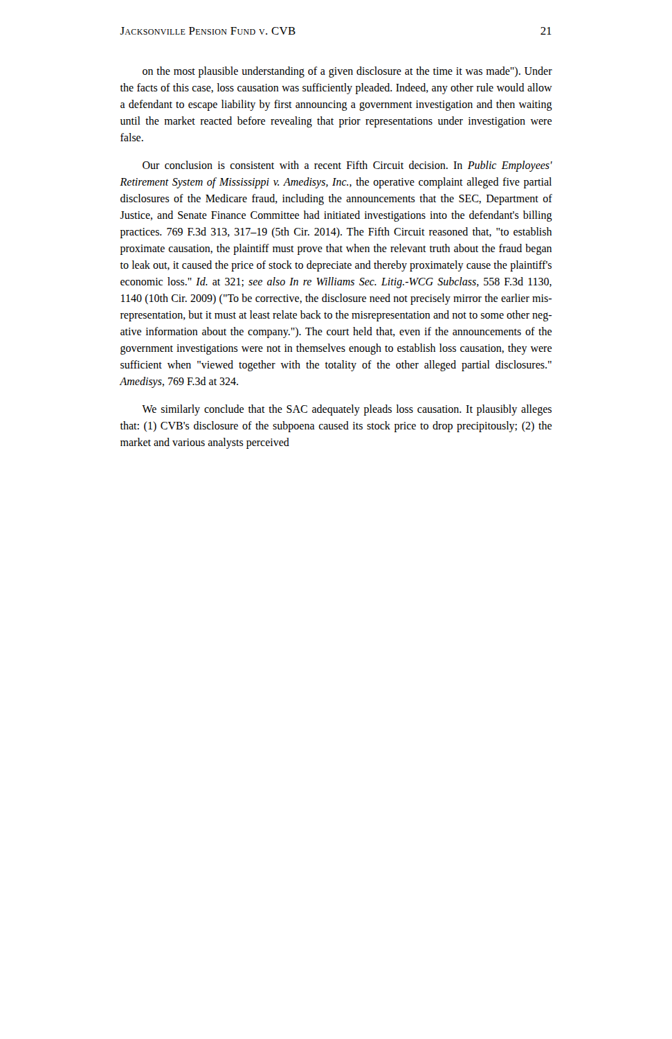Jacksonville Pension Fund v. CVB 21
on the most plausible understanding of a given disclosure at the time it was made"). Under the facts of this case, loss causation was sufficiently pleaded. Indeed, any other rule would allow a defendant to escape liability by first announcing a government investigation and then waiting until the market reacted before revealing that prior representations under investigation were false.
Our conclusion is consistent with a recent Fifth Circuit decision. In Public Employees' Retirement System of Mississippi v. Amedisys, Inc., the operative complaint alleged five partial disclosures of the Medicare fraud, including the announcements that the SEC, Department of Justice, and Senate Finance Committee had initiated investigations into the defendant's billing practices. 769 F.3d 313, 317–19 (5th Cir. 2014). The Fifth Circuit reasoned that, "to establish proximate causation, the plaintiff must prove that when the relevant truth about the fraud began to leak out, it caused the price of stock to depreciate and thereby proximately cause the plaintiff's economic loss." Id. at 321; see also In re Williams Sec. Litig.-WCG Subclass, 558 F.3d 1130, 1140 (10th Cir. 2009) ("To be corrective, the disclosure need not precisely mirror the earlier misrepresentation, but it must at least relate back to the misrepresentation and not to some other negative information about the company."). The court held that, even if the announcements of the government investigations were not in themselves enough to establish loss causation, they were sufficient when "viewed together with the totality of the other alleged partial disclosures." Amedisys, 769 F.3d at 324.
We similarly conclude that the SAC adequately pleads loss causation. It plausibly alleges that: (1) CVB's disclosure of the subpoena caused its stock price to drop precipitously; (2) the market and various analysts perceived